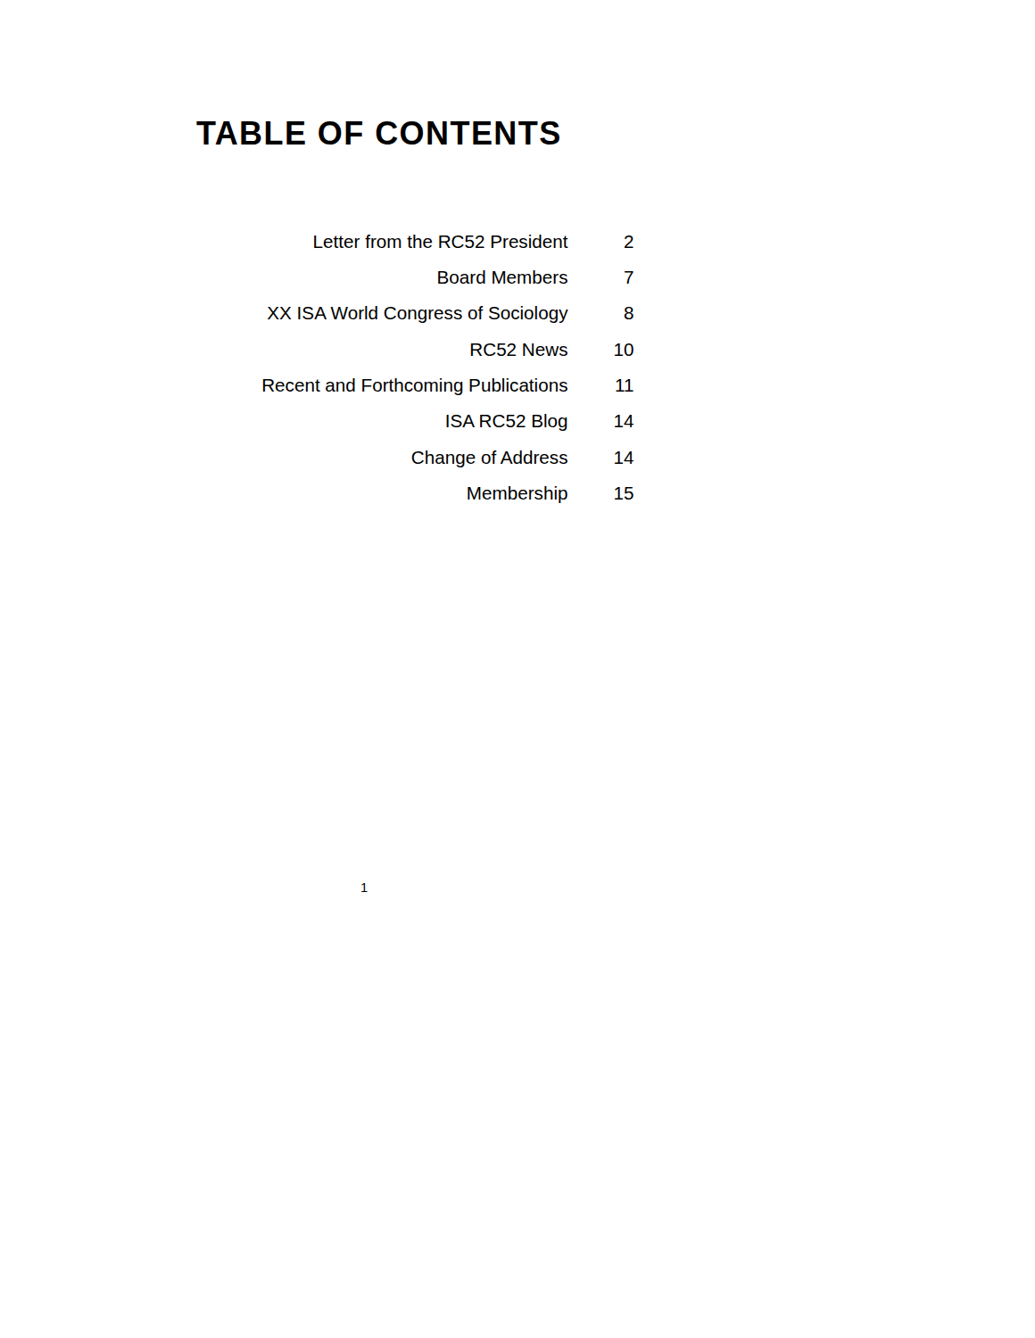TABLE OF CONTENTS
| Letter from the RC52 President | 2 |
| Board Members | 7 |
| XX ISA World Congress of Sociology | 8 |
| RC52 News | 10 |
| Recent and Forthcoming Publications | 11 |
| ISA RC52 Blog | 14 |
| Change of Address | 14 |
| Membership | 15 |
1